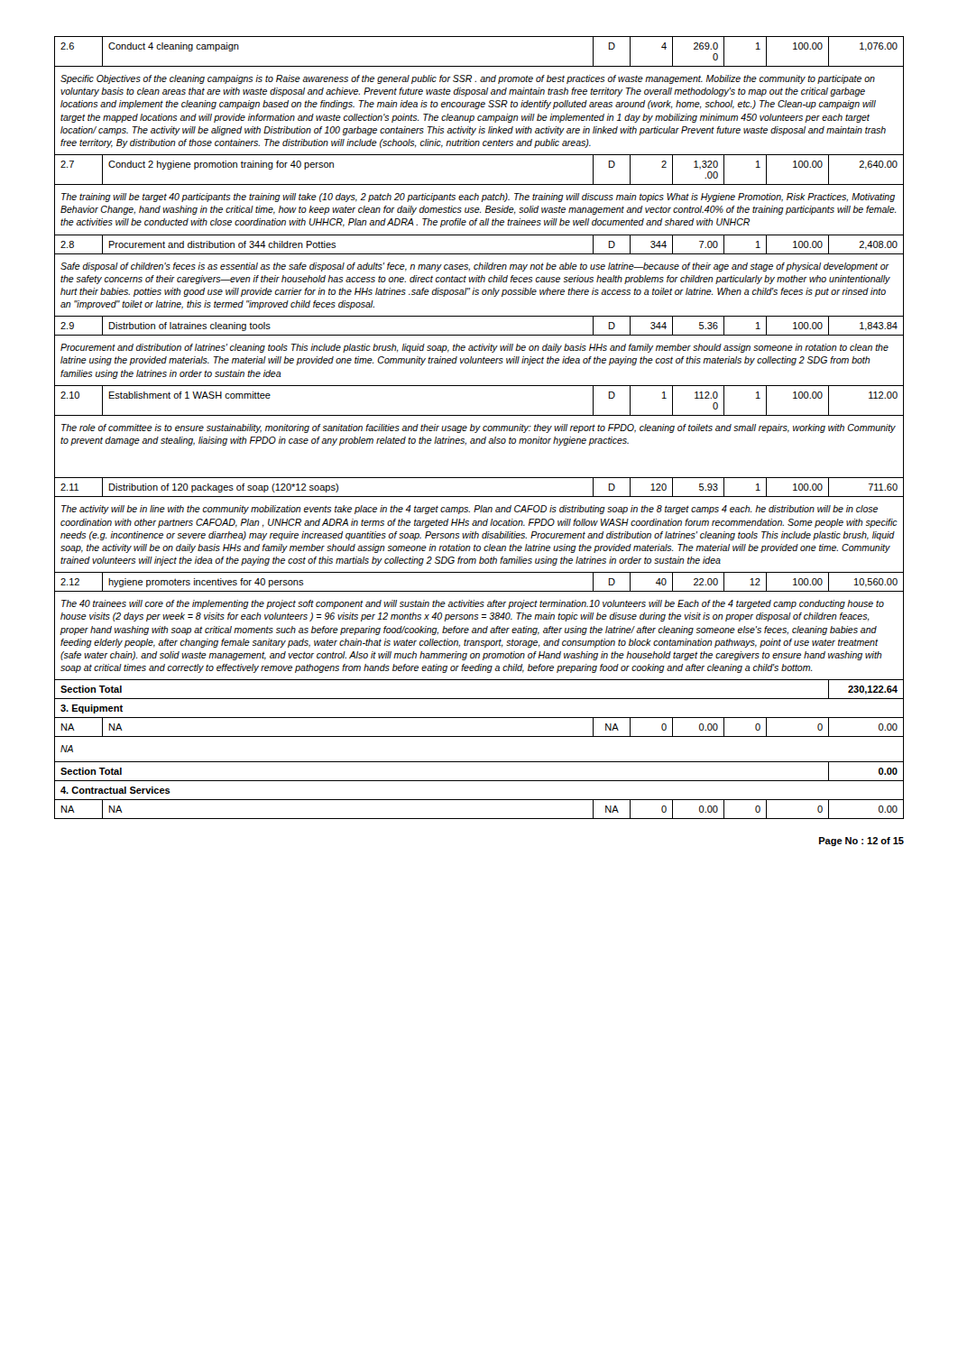| 2.6 | Conduct 4 cleaning campaign | D | 4 | 269.0 0 | 1 | 100.00 | 1,076.00 |
| Specific Objectives of the cleaning campaigns is to Raise awareness of the general public for SSR . and promote of best practices of waste management. Mobilize the community to participate on voluntary basis to clean areas that are with waste disposal and achieve. Prevent future waste disposal and maintain trash free territory The overall methodology's to map out the critical garbage locations and implement the cleaning campaign based on the findings. The main idea is to encourage SSR to identify polluted areas around (work, home, school, etc.) The Clean-up campaign will target the mapped locations and will provide information and waste collection's points. The cleanup campaign will be implemented in 1 day by mobilizing minimum 450 volunteers per each target location/ camps. The activity will be aligned with Distribution of 100 garbage containers This activity is linked with activity are in linked with particular Prevent future waste disposal and maintain trash free territory, By distribution of those containers. The distribution will include (schools, clinic, nutrition centers and public areas). |
| 2.7 | Conduct 2 hygiene promotion training for 40 person | D | 2 | 1,320 .00 | 1 | 100.00 | 2,640.00 |
| The training will be target 40 participants the training will take (10 days, 2 patch 20 participants each patch). The training will discuss main topics What is Hygiene Promotion, Risk Practices, Motivating Behavior Change, hand washing in the critical time, how to keep water clean for daily domestics use. Beside, solid waste management and vector control.40% of the training participants will be female. the activities will be conducted with close coordination with UHHCR, Plan and ADRA . The profile of all the trainees will be well documented and shared with UNHCR |
| 2.8 | Procurement and distribution of 344 children Potties | D | 344 | 7.00 | 1 | 100.00 | 2,408.00 |
| Safe disposal of children's feces is as essential as the safe disposal of adults' fece, n many cases, children may not be able to use latrine—because of their age and stage of physical development or the safety concerns of their caregivers—even if their household has access to one. direct contact with child feces cause serious health problems for children particularly by mother who unintentionally hurt their babies. potties with good use will provide carrier for in to the HHs latrines .safe disposal" is only possible where there is access to a toilet or latrine. When a child's feces is put or rinsed into an "improved" toilet or latrine, this is termed "improved child feces disposal. |
| 2.9 | Distrbution of latraines cleaning tools | D | 344 | 5.36 | 1 | 100.00 | 1,843.84 |
| Procurement and distribution of latrines' cleaning tools This include plastic brush, liquid soap, the activity will be on daily basis HHs and family member should assign someone in rotation to clean the latrine using the provided materials. The material will be provided one time. Community trained volunteers will inject the idea of the paying the cost of this materials by collecting 2 SDG from both families using the latrines in order to sustain the idea |
| 2.10 | Establishment of 1 WASH committee | D | 1 | 112.0 0 | 1 | 100.00 | 112.00 |
| The role of committee is to ensure sustainability, monitoring of sanitation facilities and their usage by community: they will report to FPDO, cleaning of toilets and small repairs, working with Community to prevent damage and stealing, liaising with FPDO in case of any problem related to the latrines, and also to monitor hygiene practices. |
| 2.11 | Distribution of 120 packages of soap (120*12 soaps) | D | 120 | 5.93 | 1 | 100.00 | 711.60 |
| The activity will be in line with the community mobilization events take place in the 4 target camps. Plan and CAFOD is distributing soap in the 8 target camps 4 each. he distribution will be in close coordination with other partners CAFOAD, Plan , UNHCR and ADRA in terms of the targeted HHs and location. FPDO will follow WASH coordination forum recommendation. Some people with specific needs (e.g. incontinence or severe diarrhea) may require increased quantities of soap. Persons with disabilities. Procurement and distribution of latrines' cleaning tools This include plastic brush, liquid soap, the activity will be on daily basis HHs and family member should assign someone in rotation to clean the latrine using the provided materials. The material will be provided one time. Community trained volunteers will inject the idea of the paying the cost of this martials by collecting 2 SDG from both families using the latrines in order to sustain the idea |
| 2.12 | hygiene promoters incentives for 40 persons | D | 40 | 22.00 | 12 | 100.00 | 10,560.00 |
| The 40 trainees will core of the implementing the project soft component and will sustain the activities after project termination.10 volunteers will be Each of the 4 targeted camp conducting house to house visits (2 days per week = 8 visits for each volunteers ) = 96 visits per 12 months x 40 persons = 3840. The main topic will be disuse during the visit is on proper disposal of children feaces, proper hand washing with soap at critical moments such as before preparing food/cooking, before and after eating, after using the latrine/ after cleaning someone else's feces, cleaning babies and feeding elderly people, after changing female sanitary pads, water chain-that is water collection, transport, storage, and consumption to block contamination pathways, point of use water treatment (safe water chain). and solid waste management, and vector control. Also it will much hammering on promotion of Hand washing in the household target the caregivers to ensure hand washing with soap at critical times and correctly to effectively remove pathogens from hands before eating or feeding a child, before preparing food or cooking and after cleaning a child's bottom. |
| Section Total | 230,122.64 |
| 3. Equipment |
| NA | NA | NA | 0 | 0.00 | 0 | 0 | 0.00 |
| NA |
| Section Total | 0.00 |
| 4. Contractual Services |
| NA | NA | NA | 0 | 0.00 | 0 | 0 | 0.00 |
Page No : 12 of 15